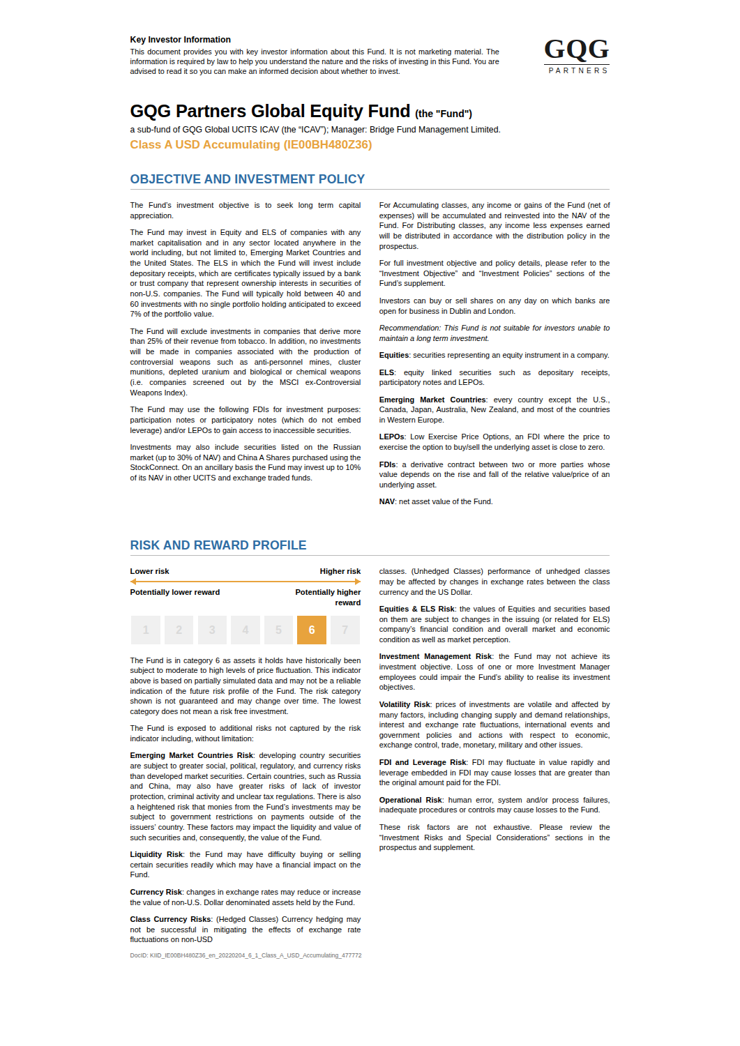Key Investor Information
This document provides you with key investor information about this Fund. It is not marketing material. The information is required by law to help you understand the nature and the risks of investing in this Fund. You are advised to read it so you can make an informed decision about whether to invest.
GQG
PARTNERS
GQG Partners Global Equity Fund (the "Fund")
a sub-fund of GQG Global UCITS ICAV (the “ICAV”); Manager: Bridge Fund Management Limited.
Class A USD Accumulating (IE00BH480Z36)
OBJECTIVE AND INVESTMENT POLICY
The Fund’s investment objective is to seek long term capital appreciation.
The Fund may invest in Equity and ELS of companies with any market capitalisation and in any sector located anywhere in the world including, but not limited to, Emerging Market Countries and the United States. The ELS in which the Fund will invest include depositary receipts, which are certificates typically issued by a bank or trust company that represent ownership interests in securities of non-U.S. companies. The Fund will typically hold between 40 and 60 investments with no single portfolio holding anticipated to exceed 7% of the portfolio value.
The Fund will exclude investments in companies that derive more than 25% of their revenue from tobacco. In addition, no investments will be made in companies associated with the production of controversial weapons such as anti-personnel mines, cluster munitions, depleted uranium and biological or chemical weapons (i.e. companies screened out by the MSCI ex-Controversial Weapons Index).
The Fund may use the following FDIs for investment purposes: participation notes or participatory notes (which do not embed leverage) and/or LEPOs to gain access to inaccessible securities.
Investments may also include securities listed on the Russian market (up to 30% of NAV) and China A Shares purchased using the StockConnect. On an ancillary basis the Fund may invest up to 10% of its NAV in other UCITS and exchange traded funds.
For Accumulating classes, any income or gains of the Fund (net of expenses) will be accumulated and reinvested into the NAV of the Fund. For Distributing classes, any income less expenses earned will be distributed in accordance with the distribution policy in the prospectus.
For full investment objective and policy details, please refer to the “Investment Objective” and “Investment Policies” sections of the Fund’s supplement.
Investors can buy or sell shares on any day on which banks are open for business in Dublin and London.
Recommendation: This Fund is not suitable for investors unable to maintain a long term investment.
Equities: securities representing an equity instrument in a company.
ELS: equity linked securities such as depositary receipts, participatory notes and LEPOs.
Emerging Market Countries: every country except the U.S., Canada, Japan, Australia, New Zealand, and most of the countries in Western Europe.
LEPOs: Low Exercise Price Options, an FDI where the price to exercise the option to buy/sell the underlying asset is close to zero.
FDIs: a derivative contract between two or more parties whose value depends on the rise and fall of the relative value/price of an underlying asset.
NAV: net asset value of the Fund.
RISK AND REWARD PROFILE
Lower risk Higher risk
Potentially lower reward Potentially higher reward
1
2
3
4
5
6
7
The Fund is in category 6 as assets it holds have historically been subject to moderate to high levels of price fluctuation. This indicator above is based on partially simulated data and may not be a reliable indication of the future risk profile of the Fund. The risk category shown is not guaranteed and may change over time. The lowest category does not mean a risk free investment.
The Fund is exposed to additional risks not captured by the risk indicator including, without limitation:
Emerging Market Countries Risk: developing country securities are subject to greater social, political, regulatory, and currency risks than developed market securities. Certain countries, such as Russia and China, may also have greater risks of lack of investor protection, criminal activity and unclear tax regulations. There is also a heightened risk that monies from the Fund’s investments may be subject to government restrictions on payments outside of the issuers’ country. These factors may impact the liquidity and value of such securities and, consequently, the value of the Fund.
Liquidity Risk: the Fund may have difficulty buying or selling certain securities readily which may have a financial impact on the Fund.
Currency Risk: changes in exchange rates may reduce or increase the value of non-U.S. Dollar denominated assets held by the Fund.
Class Currency Risks: (Hedged Classes) Currency hedging may not be successful in mitigating the effects of exchange rate fluctuations on non-USD
classes. (Unhedged Classes) performance of unhedged classes may be affected by changes in exchange rates between the class currency and the US Dollar.
Equities & ELS Risk: the values of Equities and securities based on them are subject to changes in the issuing (or related for ELS) company’s financial condition and overall market and economic condition as well as market perception.
Investment Management Risk: the Fund may not achieve its investment objective. Loss of one or more Investment Manager employees could impair the Fund’s ability to realise its investment objectives.
Volatility Risk: prices of investments are volatile and affected by many factors, including changing supply and demand relationships, interest and exchange rate fluctuations, international events and government policies and actions with respect to economic, exchange control, trade, monetary, military and other issues.
FDI and Leverage Risk: FDI may fluctuate in value rapidly and leverage embedded in FDI may cause losses that are greater than the original amount paid for the FDI.
Operational Risk: human error, system and/or process failures, inadequate procedures or controls may cause losses to the Fund.
These risk factors are not exhaustive. Please review the “Investment Risks and Special Considerations” sections in the prospectus and supplement.
DocID: KIID_IE00BH480Z36_en_20220204_6_1_Class_A_USD_Accumulating_477772